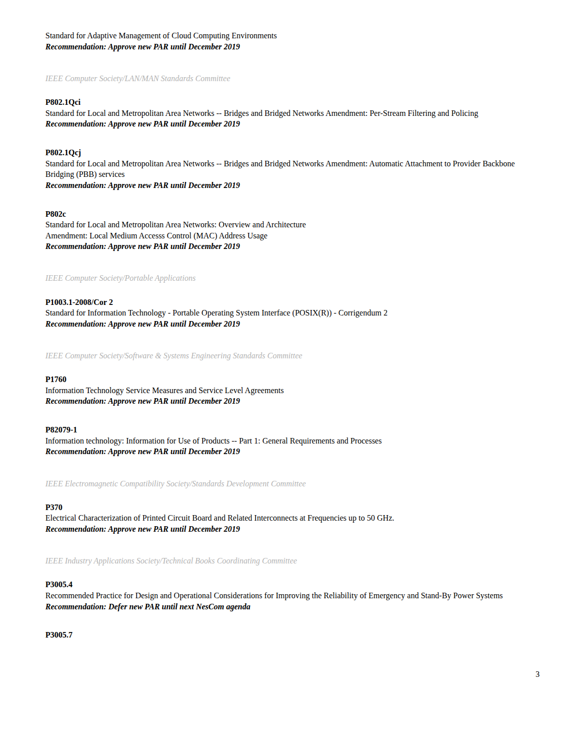Standard for Adaptive Management of Cloud Computing Environments
Recommendation: Approve new PAR until December 2019
IEEE Computer Society/LAN/MAN Standards Committee
P802.1Qci
Standard for Local and Metropolitan Area Networks -- Bridges and Bridged Networks Amendment: Per-Stream Filtering and Policing
Recommendation: Approve new PAR until December 2019
P802.1Qcj
Standard for Local and Metropolitan Area Networks -- Bridges and Bridged Networks Amendment: Automatic Attachment to Provider Backbone Bridging (PBB) services
Recommendation: Approve new PAR until December 2019
P802c
Standard for Local and Metropolitan Area Networks: Overview and Architecture
Amendment: Local Medium Accesss Control (MAC) Address Usage
Recommendation: Approve new PAR until December 2019
IEEE Computer Society/Portable Applications
P1003.1-2008/Cor 2
Standard for Information Technology - Portable Operating System Interface (POSIX(R)) - Corrigendum 2
Recommendation: Approve new PAR until December 2019
IEEE Computer Society/Software & Systems Engineering Standards Committee
P1760
Information Technology Service Measures and Service Level Agreements
Recommendation: Approve new PAR until December 2019
P82079-1
Information technology: Information for Use of Products -- Part 1: General Requirements and Processes
Recommendation: Approve new PAR until December 2019
IEEE Electromagnetic Compatibility Society/Standards Development Committee
P370
Electrical Characterization of Printed Circuit Board and Related Interconnects at Frequencies up to 50 GHz.
Recommendation: Approve new PAR until December 2019
IEEE Industry Applications Society/Technical Books Coordinating Committee
P3005.4
Recommended Practice for Design and Operational Considerations for Improving the Reliability of Emergency and Stand-By Power Systems
Recommendation: Defer new PAR until next NesCom agenda
P3005.7
3